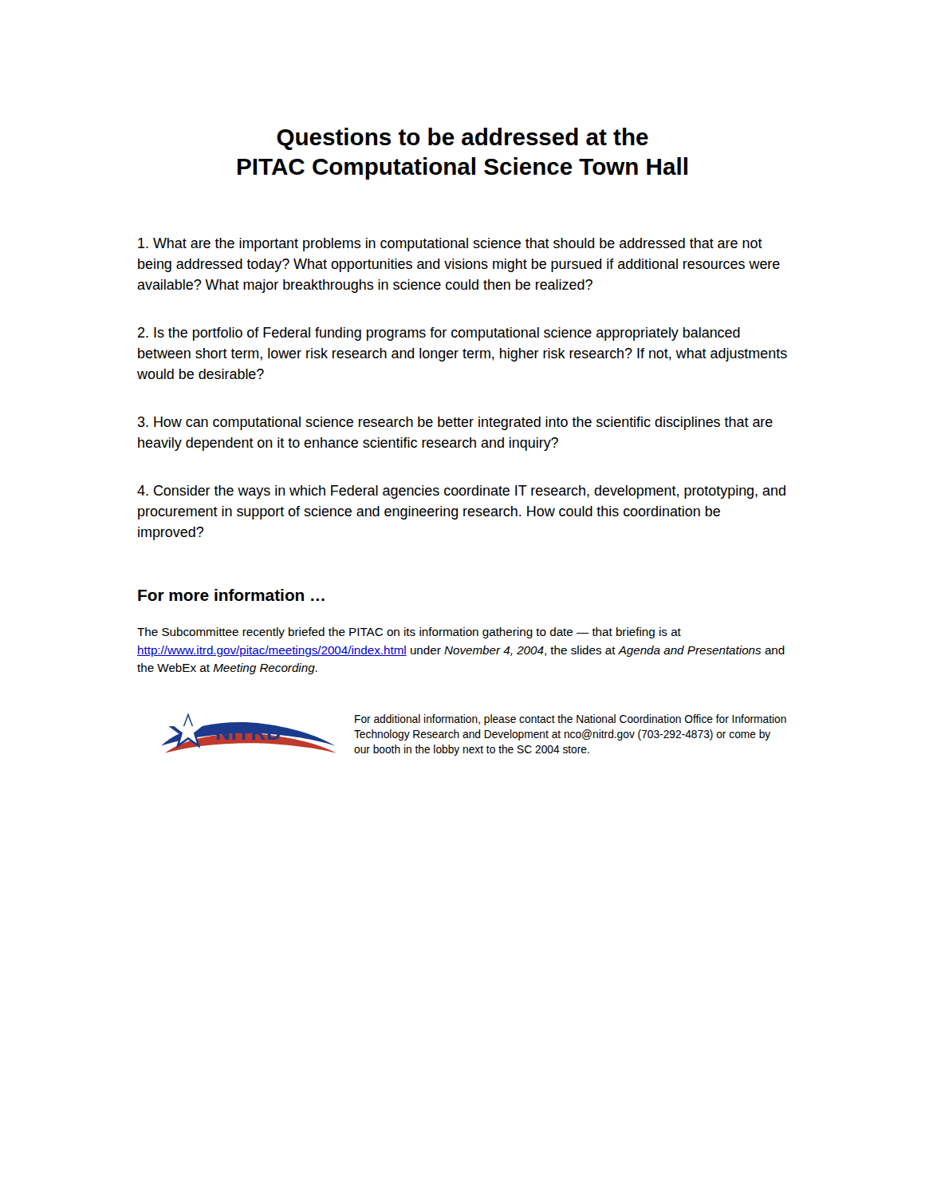Questions to be addressed at the
PITAC Computational Science Town Hall
1. What are the important problems in computational science that should be addressed that are not being addressed today? What opportunities and visions might be pursued if additional resources were available? What major breakthroughs in science could then be realized?
2. Is the portfolio of Federal funding programs for computational science appropriately balanced between short term, lower risk research and longer term, higher risk research? If not, what adjustments would be desirable?
3. How can computational science research be better integrated into the scientific disciplines that are heavily dependent on it to enhance scientific research and inquiry?
4. Consider the ways in which Federal agencies coordinate IT research, development, prototyping, and procurement in support of science and engineering research. How could this coordination be improved?
For more information …
The Subcommittee recently briefed the PITAC on its information gathering to date — that briefing is at http://www.itrd.gov/pitac/meetings/2004/index.html under November 4, 2004, the slides at Agenda and Presentations and the WebEx at Meeting Recording.
NITRD
For additional information, please contact the National Coordination Office for Information Technology Research and Development at nco@nitrd.gov (703-292-4873) or come by our booth in the lobby next to the SC 2004 store.